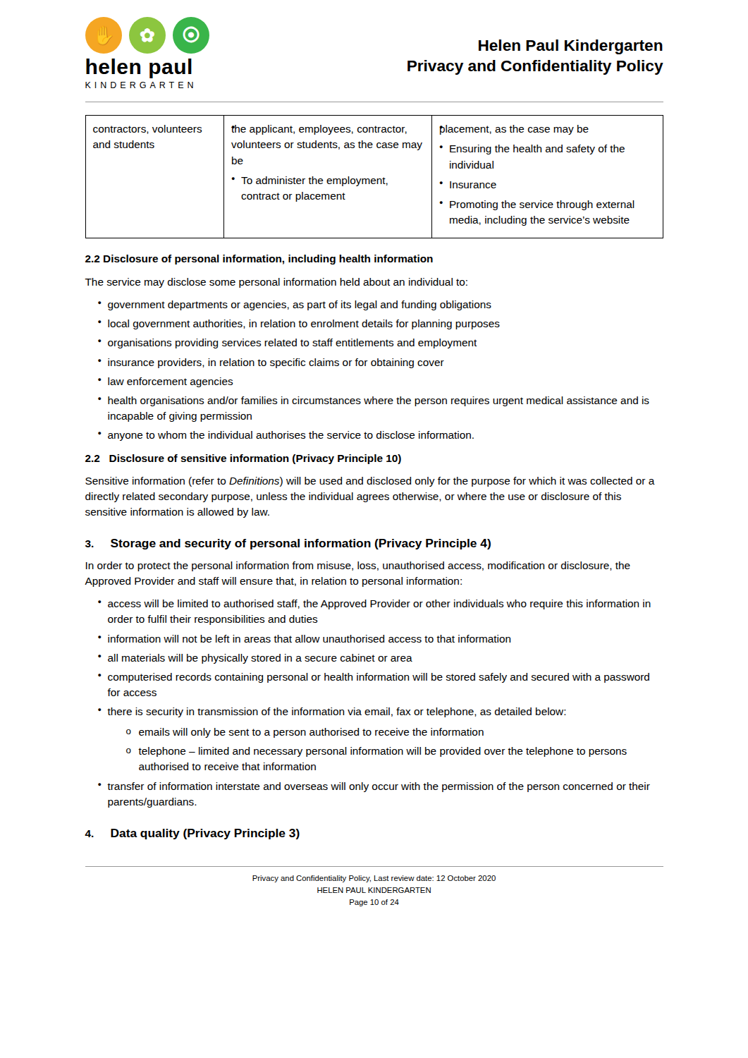✋ ✿ ⦿
helen paul
KINDERGARTEN
Helen Paul Kindergarten
Privacy and Confidentiality Policy
| contractors, volunteers and students | the applicant, employees, contractor, volunteers or students, as the case may be To administer the employment, contract or placement | placement, as the case may be Ensuring the health and safety of the individual Insurance Promoting the service through external media, including the service’s website |
2.2 Disclosure of personal information, including health information
The service may disclose some personal information held about an individual to:
government departments or agencies, as part of its legal and funding obligations
local government authorities, in relation to enrolment details for planning purposes
organisations providing services related to staff entitlements and employment
insurance providers, in relation to specific claims or for obtaining cover
law enforcement agencies
health organisations and/or families in circumstances where the person requires urgent medical assistance and is incapable of giving permission
anyone to whom the individual authorises the service to disclose information.
2.2 Disclosure of sensitive information (Privacy Principle 10)
Sensitive information (refer to Definitions) will be used and disclosed only for the purpose for which it was collected or a directly related secondary purpose, unless the individual agrees otherwise, or where the use or disclosure of this sensitive information is allowed by law.
3. Storage and security of personal information (Privacy Principle 4)
In order to protect the personal information from misuse, loss, unauthorised access, modification or disclosure, the Approved Provider and staff will ensure that, in relation to personal information:
access will be limited to authorised staff, the Approved Provider or other individuals who require this information in order to fulfil their responsibilities and duties
information will not be left in areas that allow unauthorised access to that information
all materials will be physically stored in a secure cabinet or area
computerised records containing personal or health information will be stored safely and secured with a password for access
there is security in transmission of the information via email, fax or telephone, as detailed below:
emails will only be sent to a person authorised to receive the information
telephone – limited and necessary personal information will be provided over the telephone to persons authorised to receive that information
transfer of information interstate and overseas will only occur with the permission of the person concerned or their parents/guardians.
4. Data quality (Privacy Principle 3)
Privacy and Confidentiality Policy, Last review date: 12 October 2020
HELEN PAUL KINDERGARTEN
Page 10 of 24